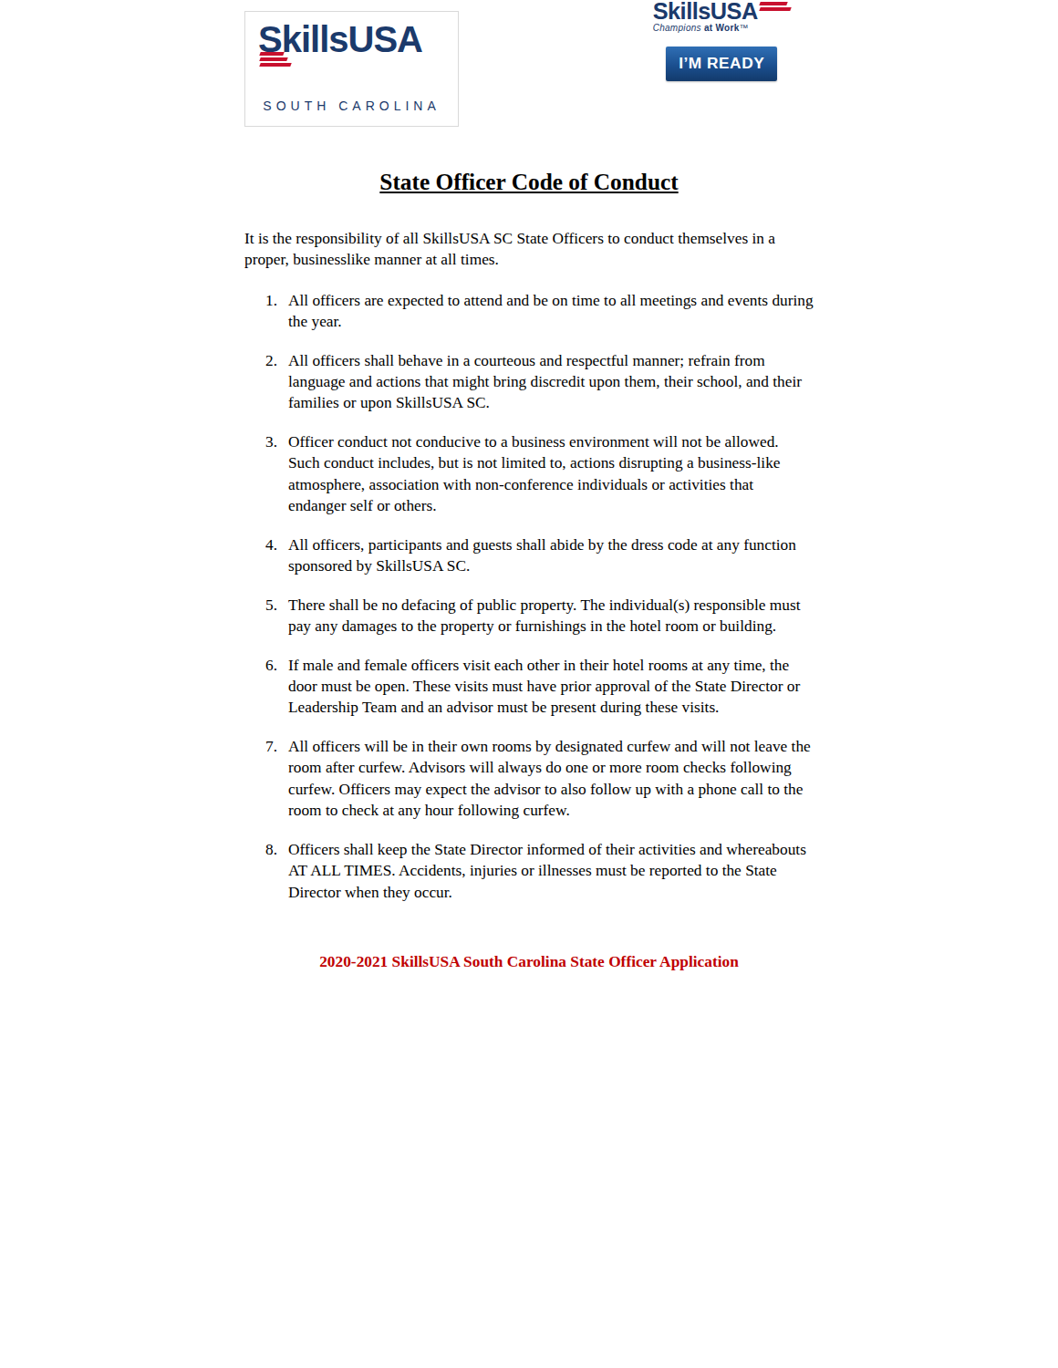SkillsUSA
SOUTH CAROLINA
SkillsUSA
Champions at Work™
I’M READY
State Officer Code of Conduct
It is the responsibility of all SkillsUSA SC State Officers to conduct themselves in a proper, businesslike manner at all times.
All officers are expected to attend and be on time to all meetings and events during the year.
All officers shall behave in a courteous and respectful manner; refrain from language and actions that might bring discredit upon them, their school, and their families or upon SkillsUSA SC.
Officer conduct not conducive to a business environment will not be allowed. Such conduct includes, but is not limited to, actions disrupting a business-like atmosphere, association with non-conference individuals or activities that endanger self or others.
All officers, participants and guests shall abide by the dress code at any function sponsored by SkillsUSA SC.
There shall be no defacing of public property. The individual(s) responsible must pay any damages to the property or furnishings in the hotel room or building.
If male and female officers visit each other in their hotel rooms at any time, the door must be open. These visits must have prior approval of the State Director or Leadership Team and an advisor must be present during these visits.
All officers will be in their own rooms by designated curfew and will not leave the room after curfew. Advisors will always do one or more room checks following curfew. Officers may expect the advisor to also follow up with a phone call to the room to check at any hour following curfew.
Officers shall keep the State Director informed of their activities and whereabouts AT ALL TIMES. Accidents, injuries or illnesses must be reported to the State Director when they occur.
2020-2021 SkillsUSA South Carolina State Officer Application